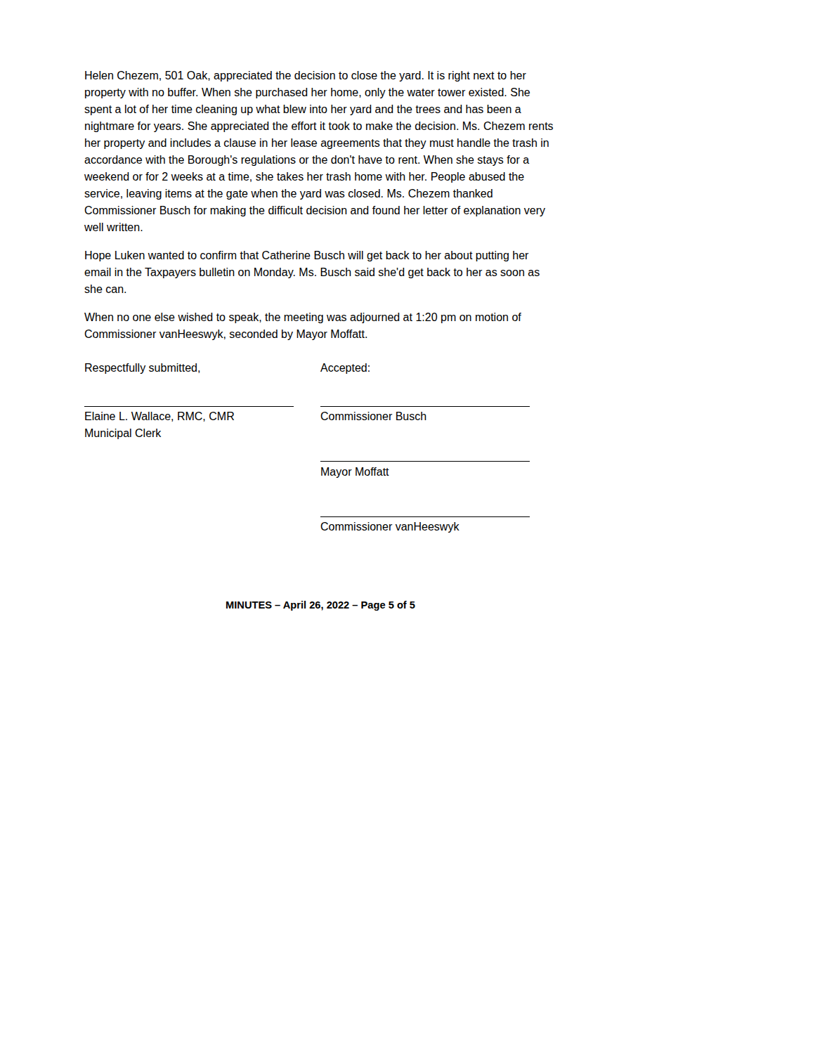Helen Chezem, 501 Oak, appreciated the decision to close the yard. It is right next to her property with no buffer. When she purchased her home, only the water tower existed. She spent a lot of her time cleaning up what blew into her yard and the trees and has been a nightmare for years. She appreciated the effort it took to make the decision. Ms. Chezem rents her property and includes a clause in her lease agreements that they must handle the trash in accordance with the Borough's regulations or the don't have to rent. When she stays for a weekend or for 2 weeks at a time, she takes her trash home with her. People abused the service, leaving items at the gate when the yard was closed. Ms. Chezem thanked Commissioner Busch for making the difficult decision and found her letter of explanation very well written.
Hope Luken wanted to confirm that Catherine Busch will get back to her about putting her email in the Taxpayers bulletin on Monday. Ms. Busch said she'd get back to her as soon as she can.
When no one else wished to speak, the meeting was adjourned at 1:20 pm on motion of Commissioner vanHeeswyk, seconded by Mayor Moffatt.
| Respectfully submitted, Elaine L. Wallace, RMC, CMR Municipal Clerk | Accepted: Commissioner Busch Mayor Moffatt Commissioner vanHeeswyk |
MINUTES – April 26, 2022 – Page 5 of 5